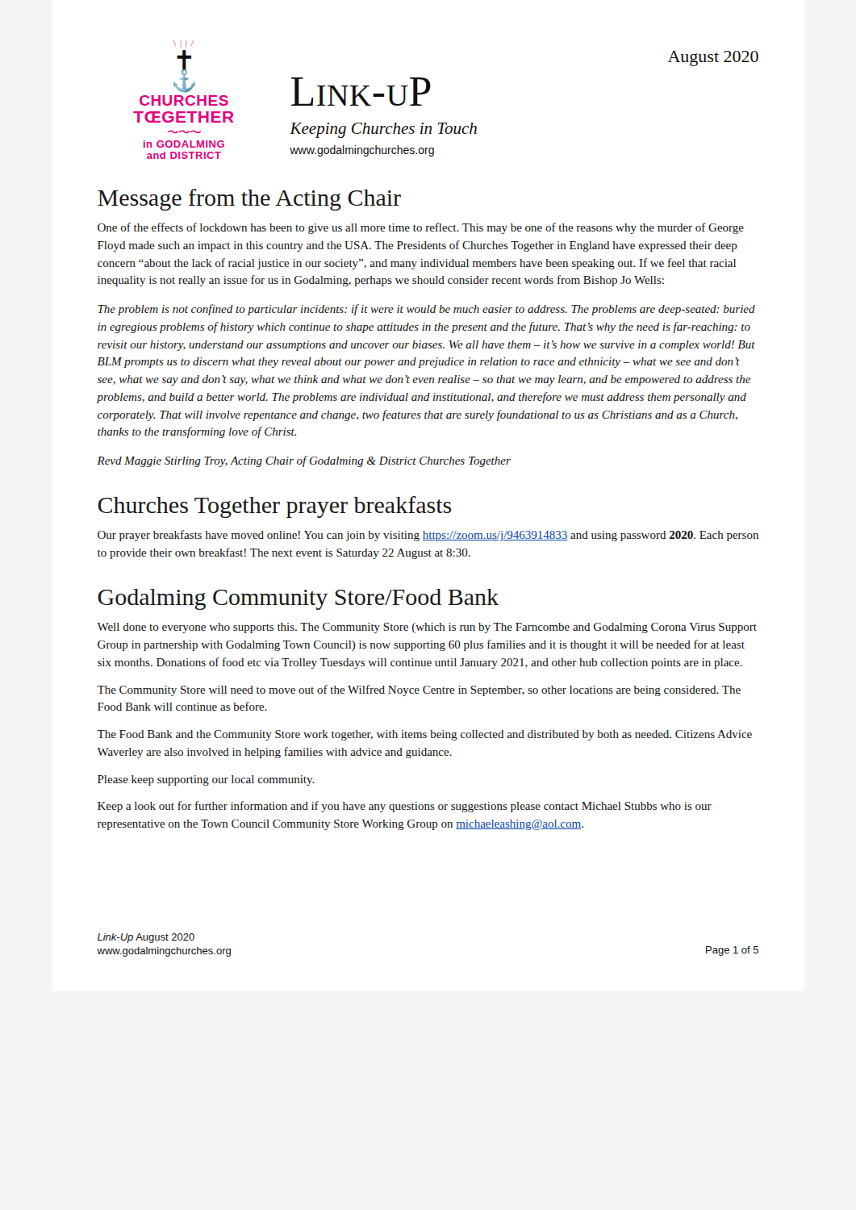\ | | /
✝
⚓
CHURCHES
TŒGETHER
〜〜〜
in GODALMING
and DISTRICT
August 2020
LINK-UP
Keeping Churches in Touch
www.godalmingchurches.org
Message from the Acting Chair
One of the effects of lockdown has been to give us all more time to reflect. This may be one of the reasons why the murder of George Floyd made such an impact in this country and the USA. The Presidents of Churches Together in England have expressed their deep concern “about the lack of racial justice in our society”, and many individual members have been speaking out. If we feel that racial inequality is not really an issue for us in Godalming, perhaps we should consider recent words from Bishop Jo Wells:
The problem is not confined to particular incidents: if it were it would be much easier to address. The problems are deep-seated: buried in egregious problems of history which continue to shape attitudes in the present and the future. That’s why the need is far-reaching: to revisit our history, understand our assumptions and uncover our biases. We all have them – it’s how we survive in a complex world! But BLM prompts us to discern what they reveal about our power and prejudice in relation to race and ethnicity – what we see and don’t see, what we say and don’t say, what we think and what we don’t even realise – so that we may learn, and be empowered to address the problems, and build a better world. The problems are individual and institutional, and therefore we must address them personally and corporately. That will involve repentance and change, two features that are surely foundational to us as Christians and as a Church, thanks to the transforming love of Christ.
Revd Maggie Stirling Troy, Acting Chair of Godalming & District Churches Together
Churches Together prayer breakfasts
Our prayer breakfasts have moved online! You can join by visiting https://zoom.us/j/9463914833 and using password 2020. Each person to provide their own breakfast! The next event is Saturday 22 August at 8:30.
Godalming Community Store/Food Bank
Well done to everyone who supports this. The Community Store (which is run by The Farncombe and Godalming Corona Virus Support Group in partnership with Godalming Town Council) is now supporting 60 plus families and it is thought it will be needed for at least six months. Donations of food etc via Trolley Tuesdays will continue until January 2021, and other hub collection points are in place.
The Community Store will need to move out of the Wilfred Noyce Centre in September, so other locations are being considered. The Food Bank will continue as before.
The Food Bank and the Community Store work together, with items being collected and distributed by both as needed. Citizens Advice Waverley are also involved in helping families with advice and guidance.
Please keep supporting our local community.
Keep a look out for further information and if you have any questions or suggestions please contact Michael Stubbs who is our representative on the Town Council Community Store Working Group on michaeleashing@aol.com.
Link-Up August 2020
www.godalmingchurches.org
Page 1 of 5